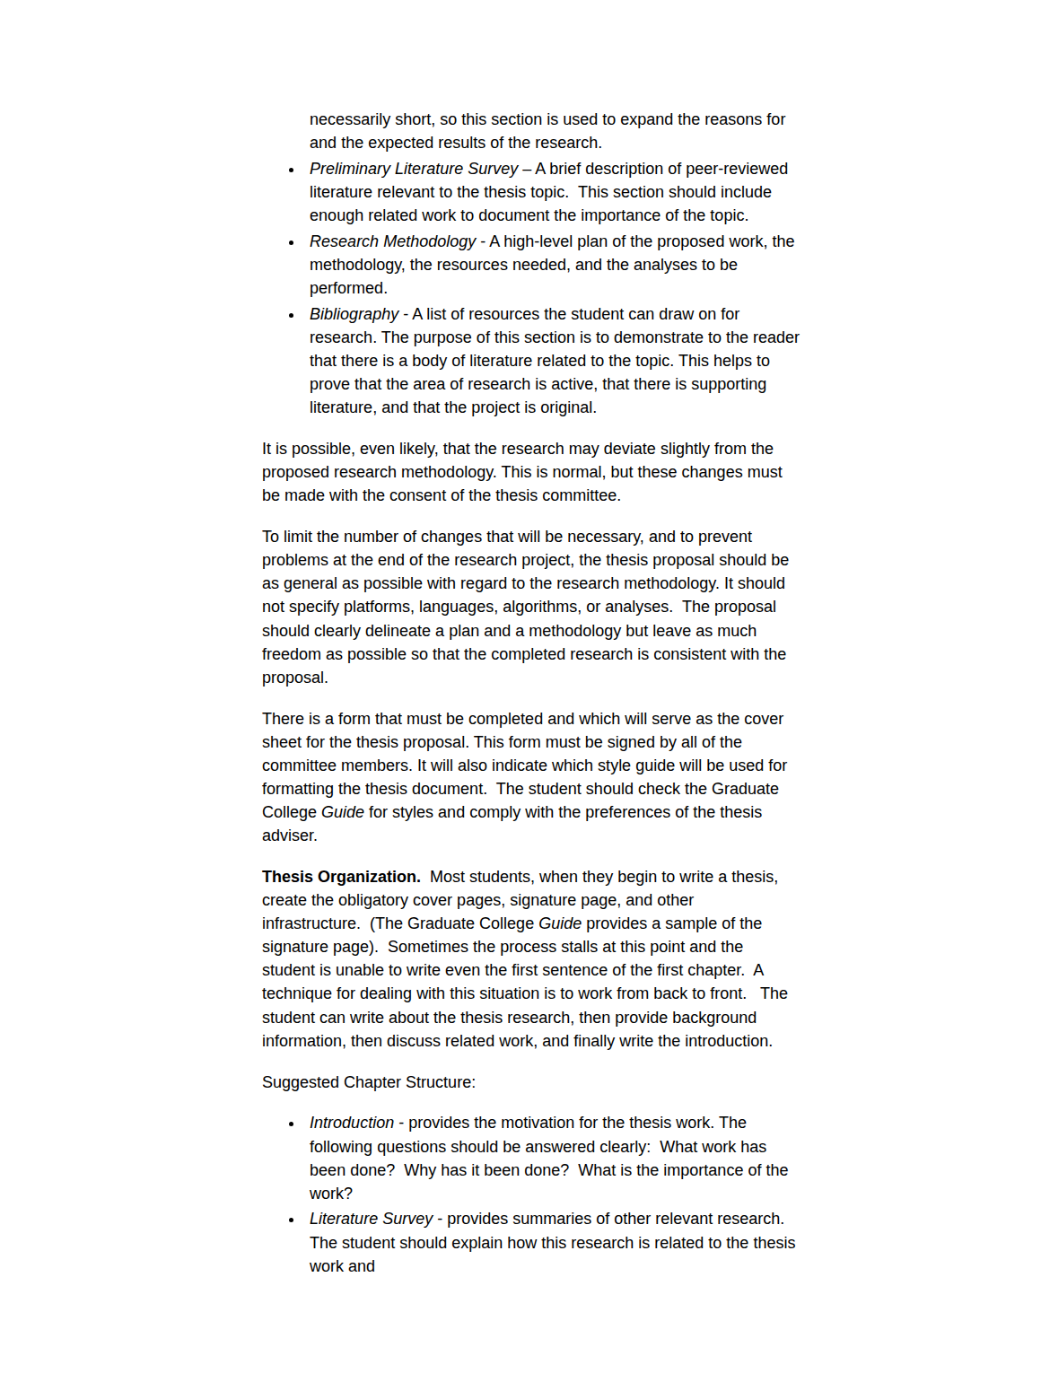necessarily short, so this section is used to expand the reasons for and the expected results of the research.
Preliminary Literature Survey – A brief description of peer-reviewed literature relevant to the thesis topic. This section should include enough related work to document the importance of the topic.
Research Methodology - A high-level plan of the proposed work, the methodology, the resources needed, and the analyses to be performed.
Bibliography - A list of resources the student can draw on for research. The purpose of this section is to demonstrate to the reader that there is a body of literature related to the topic. This helps to prove that the area of research is active, that there is supporting literature, and that the project is original.
It is possible, even likely, that the research may deviate slightly from the proposed research methodology. This is normal, but these changes must be made with the consent of the thesis committee.
To limit the number of changes that will be necessary, and to prevent problems at the end of the research project, the thesis proposal should be as general as possible with regard to the research methodology. It should not specify platforms, languages, algorithms, or analyses. The proposal should clearly delineate a plan and a methodology but leave as much freedom as possible so that the completed research is consistent with the proposal.
There is a form that must be completed and which will serve as the cover sheet for the thesis proposal. This form must be signed by all of the committee members. It will also indicate which style guide will be used for formatting the thesis document. The student should check the Graduate College Guide for styles and comply with the preferences of the thesis adviser.
Thesis Organization. Most students, when they begin to write a thesis, create the obligatory cover pages, signature page, and other infrastructure. (The Graduate College Guide provides a sample of the signature page). Sometimes the process stalls at this point and the student is unable to write even the first sentence of the first chapter. A technique for dealing with this situation is to work from back to front. The student can write about the thesis research, then provide background information, then discuss related work, and finally write the introduction.
Suggested Chapter Structure:
Introduction - provides the motivation for the thesis work. The following questions should be answered clearly: What work has been done? Why has it been done? What is the importance of the work?
Literature Survey - provides summaries of other relevant research. The student should explain how this research is related to the thesis work and